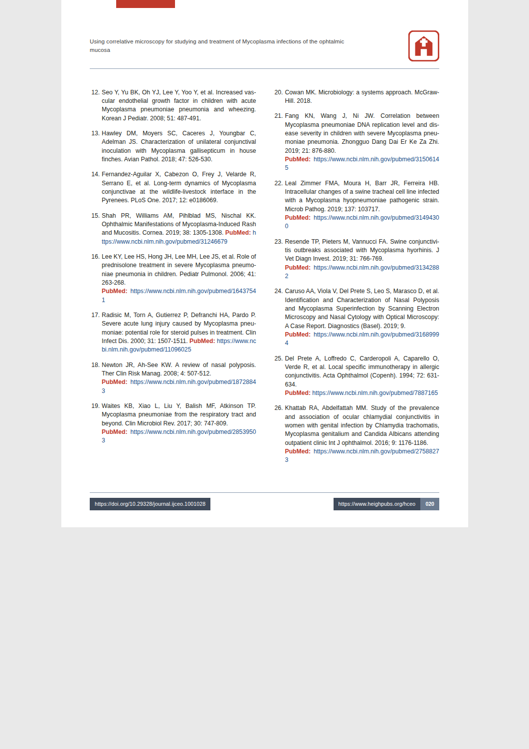Using correlative microscopy for studying and treatment of Mycoplasma infections of the ophtalmic mucosa
12. Seo Y, Yu BK, Oh YJ, Lee Y, Yoo Y, et al. Increased vascular endothelial growth factor in children with acute Mycoplasma pneumoniae pneumonia and wheezing. Korean J Pediatr. 2008; 51: 487-491.
13. Hawley DM, Moyers SC, Caceres J, Youngbar C, Adelman JS. Characterization of unilateral conjunctival inoculation with Mycoplasma gallisepticum in house finches. Avian Pathol. 2018; 47: 526-530.
14. Fernandez-Aguilar X, Cabezon O, Frey J, Velarde R, Serrano E, et al. Long-term dynamics of Mycoplasma conjunctivae at the wildlife-livestock interface in the Pyrenees. PLoS One. 2017; 12: e0186069.
15. Shah PR, Williams AM, Pihlblad MS, Nischal KK. Ophthalmic Manifestations of Mycoplasma-Induced Rash and Mucositis. Cornea. 2019; 38: 1305-1308. PubMed: https://www.ncbi.nlm.nih.gov/pubmed/31246679
16. Lee KY, Lee HS, Hong JH, Lee MH, Lee JS, et al. Role of prednisolone treatment in severe Mycoplasma pneumoniae pneumonia in children. Pediatr Pulmonol. 2006; 41: 263-268.
PubMed: https://www.ncbi.nlm.nih.gov/pubmed/16437541
17. Radisic M, Torn A, Gutierrez P, Defranchi HA, Pardo P. Severe acute lung injury caused by Mycoplasma pneumoniae: potential role for steroid pulses in treatment. Clin Infect Dis. 2000; 31: 1507-1511. PubMed: https://www.ncbi.nlm.nih.gov/pubmed/11096025
18. Newton JR, Ah-See KW. A review of nasal polyposis. Ther Clin Risk Manag. 2008; 4: 507-512.
PubMed: https://www.ncbi.nlm.nih.gov/pubmed/18728843
19. Waites KB, Xiao L, Liu Y, Balish MF, Atkinson TP. Mycoplasma pneumoniae from the respiratory tract and beyond. Clin Microbiol Rev. 2017; 30: 747-809.
PubMed: https://www.ncbi.nlm.nih.gov/pubmed/28539503
20. Cowan MK. Microbiology: a systems approach. McGraw-Hill. 2018.
21. Fang KN, Wang J, Ni JW. Correlation between Mycoplasma pneumoniae DNA replication level and disease severity in children with severe Mycoplasma pneumoniae pneumonia. Zhongguo Dang Dai Er Ke Za Zhi. 2019; 21: 876-880.
PubMed: https://www.ncbi.nlm.nih.gov/pubmed/31506145
22. Leal Zimmer FMA, Moura H, Barr JR, Ferreira HB. Intracellular changes of a swine tracheal cell line infected with a Mycoplasma hyopneumoniae pathogenic strain. Microb Pathog. 2019; 137: 103717.
PubMed: https://www.ncbi.nlm.nih.gov/pubmed/31494300
23. Resende TP, Pieters M, Vannucci FA. Swine conjunctivitis outbreaks associated with Mycoplasma hyorhinis. J Vet Diagn Invest. 2019; 31: 766-769.
PubMed: https://www.ncbi.nlm.nih.gov/pubmed/31342882
24. Caruso AA, Viola V, Del Prete S, Leo S, Marasco D, et al. Identification and Characterization of Nasal Polyposis and Mycoplasma Superinfection by Scanning Electron Microscopy and Nasal Cytology with Optical Microscopy: A Case Report. Diagnostics (Basel). 2019; 9.
PubMed: https://www.ncbi.nlm.nih.gov/pubmed/31689994
25. Del Prete A, Loffredo C, Carderopoli A, Caparello O, Verde R, et al. Local specific immunotherapy in allergic conjunctivitis. Acta Ophthalmol (Copenh). 1994; 72: 631-634.
PubMed: https://www.ncbi.nlm.nih.gov/pubmed/7887165
26. Khattab RA, Abdelfattah MM. Study of the prevalence and association of ocular chlamydial conjunctivitis in women with genital infection by Chlamydia trachomatis, Mycoplasma genitalium and Candida Albicans attending outpatient clinic Int J ophthalmol. 2016; 9: 1176-1186.
PubMed: https://www.ncbi.nlm.nih.gov/pubmed/27588273
https://doi.org/10.29328/journal.ijceo.1001028
https://www.heighpubs.org/hceo
020